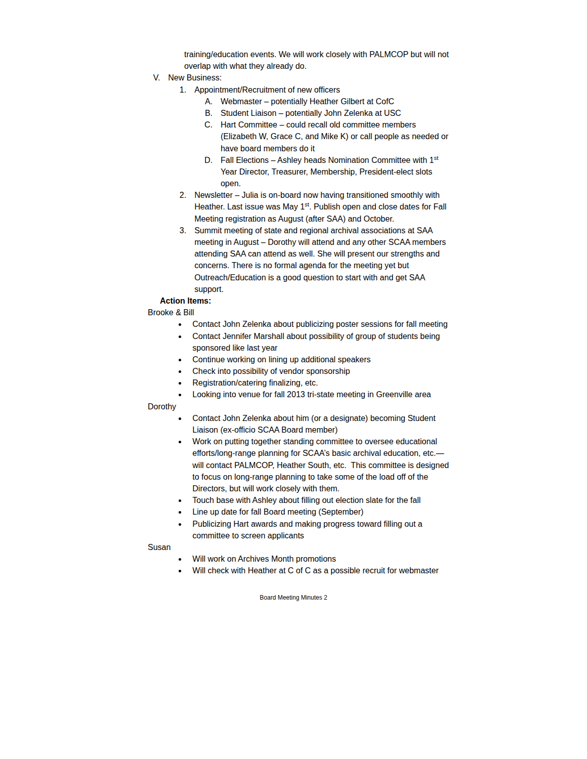training/education events. We will work closely with PALMCOP but will not overlap with what they already do.
New Business:
Appointment/Recruitment of new officers
Webmaster – potentially Heather Gilbert at CofC
Student Liaison – potentially John Zelenka at USC
Hart Committee – could recall old committee members (Elizabeth W, Grace C, and Mike K) or call people as needed or have board members do it
Fall Elections – Ashley heads Nomination Committee with 1st Year Director, Treasurer, Membership, President-elect slots open.
Newsletter – Julia is on-board now having transitioned smoothly with Heather. Last issue was May 1st. Publish open and close dates for Fall Meeting registration as August (after SAA) and October.
Summit meeting of state and regional archival associations at SAA meeting in August – Dorothy will attend and any other SCAA members attending SAA can attend as well. She will present our strengths and concerns. There is no formal agenda for the meeting yet but Outreach/Education is a good question to start with and get SAA support.
Action Items:
Brooke & Bill
Contact John Zelenka about publicizing poster sessions for fall meeting
Contact Jennifer Marshall about possibility of group of students being sponsored like last year
Continue working on lining up additional speakers
Check into possibility of vendor sponsorship
Registration/catering finalizing, etc.
Looking into venue for fall 2013 tri-state meeting in Greenville area
Dorothy
Contact John Zelenka about him (or a designate) becoming Student Liaison (ex-officio SCAA Board member)
Work on putting together standing committee to oversee educational efforts/long-range planning for SCAA’s basic archival education, etc.—will contact PALMCOP, Heather South, etc. This committee is designed to focus on long-range planning to take some of the load off of the Directors, but will work closely with them.
Touch base with Ashley about filling out election slate for the fall
Line up date for fall Board meeting (September)
Publicizing Hart awards and making progress toward filling out a committee to screen applicants
Susan
Will work on Archives Month promotions
Will check with Heather at C of C as a possible recruit for webmaster
Board Meeting Minutes 2